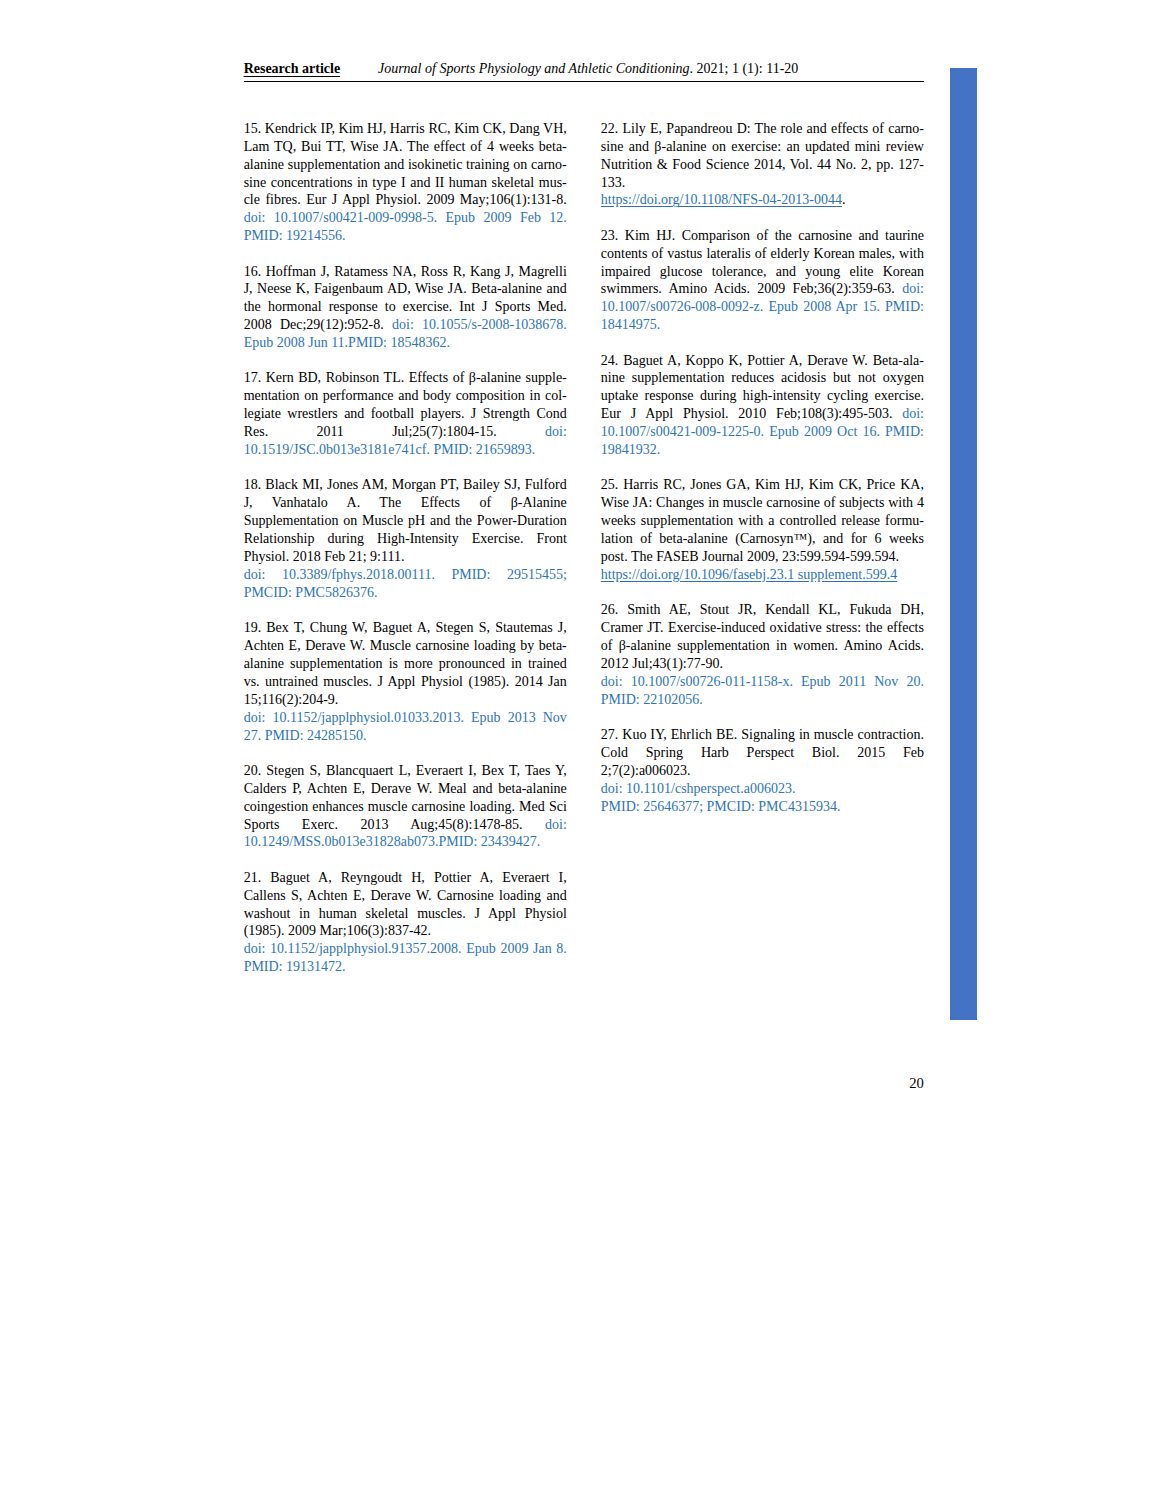Research article Journal of Sports Physiology and Athletic Conditioning. 2021; 1 (1): 11-20
15. Kendrick IP, Kim HJ, Harris RC, Kim CK, Dang VH, Lam TQ, Bui TT, Wise JA. The effect of 4 weeks beta-alanine supplementation and isokinetic training on carnosine concentrations in type I and II human skeletal muscle fibres. Eur J Appl Physiol. 2009 May;106(1):131-8. doi: 10.1007/s00421-009-0998-5. Epub 2009 Feb 12. PMID: 19214556.
16. Hoffman J, Ratamess NA, Ross R, Kang J, Magrelli J, Neese K, Faigenbaum AD, Wise JA. Beta-alanine and the hormonal response to exercise. Int J Sports Med. 2008 Dec;29(12):952-8. doi: 10.1055/s-2008-1038678. Epub 2008 Jun 11.PMID: 18548362.
17. Kern BD, Robinson TL. Effects of β-alanine supplementation on performance and body composition in collegiate wrestlers and football players. J Strength Cond Res. 2011 Jul;25(7):1804-15. doi: 10.1519/JSC.0b013e3181e741cf. PMID: 21659893.
18. Black MI, Jones AM, Morgan PT, Bailey SJ, Fulford J, Vanhatalo A. The Effects of β-Alanine Supplementation on Muscle pH and the Power-Duration Relationship during High-Intensity Exercise. Front Physiol. 2018 Feb 21; 9:111.
doi: 10.3389/fphys.2018.00111. PMID: 29515455; PMCID: PMC5826376.
19. Bex T, Chung W, Baguet A, Stegen S, Stautemas J, Achten E, Derave W. Muscle carnosine loading by beta-alanine supplementation is more pronounced in trained vs. untrained muscles. J Appl Physiol (1985). 2014 Jan 15;116(2):204-9.
doi: 10.1152/japplphysiol.01033.2013. Epub 2013 Nov 27. PMID: 24285150.
20. Stegen S, Blancquaert L, Everaert I, Bex T, Taes Y, Calders P, Achten E, Derave W. Meal and beta-alanine coingestion enhances muscle carnosine loading. Med Sci Sports Exerc. 2013 Aug;45(8):1478-85. doi: 10.1249/MSS.0b013e31828ab073.PMID: 23439427.
21. Baguet A, Reyngoudt H, Pottier A, Everaert I, Callens S, Achten E, Derave W. Carnosine loading and washout in human skeletal muscles. J Appl Physiol (1985). 2009 Mar;106(3):837-42.
doi: 10.1152/japplphysiol.91357.2008. Epub 2009 Jan 8. PMID: 19131472.
22. Lily E, Papandreou D: The role and effects of carnosine and β-alanine on exercise: an updated mini review Nutrition & Food Science 2014, Vol. 44 No. 2, pp. 127-133.
https://doi.org/10.1108/NFS-04-2013-0044.
23. Kim HJ. Comparison of the carnosine and taurine contents of vastus lateralis of elderly Korean males, with impaired glucose tolerance, and young elite Korean swimmers. Amino Acids. 2009 Feb;36(2):359-63. doi: 10.1007/s00726-008-0092-z. Epub 2008 Apr 15. PMID: 18414975.
24. Baguet A, Koppo K, Pottier A, Derave W. Beta-alanine supplementation reduces acidosis but not oxygen uptake response during high-intensity cycling exercise. Eur J Appl Physiol. 2010 Feb;108(3):495-503. doi: 10.1007/s00421-009-1225-0. Epub 2009 Oct 16. PMID: 19841932.
25. Harris RC, Jones GA, Kim HJ, Kim CK, Price KA, Wise JA: Changes in muscle carnosine of subjects with 4 weeks supplementation with a controlled release formulation of beta-alanine (Carnosyn™), and for 6 weeks post. The FASEB Journal 2009, 23:599.594-599.594.
https://doi.org/10.1096/fasebj.23.1 supplement.599.4
26. Smith AE, Stout JR, Kendall KL, Fukuda DH, Cramer JT. Exercise-induced oxidative stress: the effects of β-alanine supplementation in women. Amino Acids. 2012 Jul;43(1):77-90.
doi: 10.1007/s00726-011-1158-x. Epub 2011 Nov 20. PMID: 22102056.
27. Kuo IY, Ehrlich BE. Signaling in muscle contraction. Cold Spring Harb Perspect Biol. 2015 Feb 2;7(2):a006023.
doi: 10.1101/cshperspect.a006023.
PMID: 25646377; PMCID: PMC4315934.
20